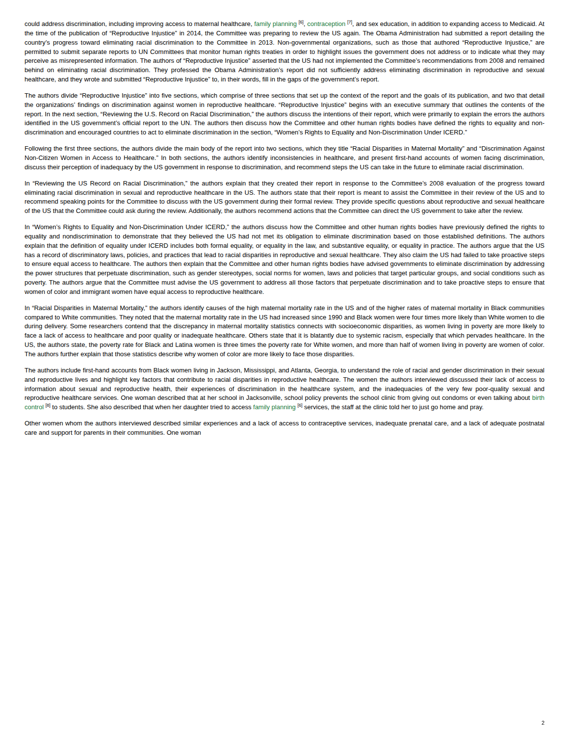could address discrimination, including improving access to maternal healthcare, family planning [6], contraception [7], and sex education, in addition to expanding access to Medicaid. At the time of the publication of “Reproductive Injustice” in 2014, the Committee was preparing to review the US again. The Obama Administration had submitted a report detailing the country’s progress toward eliminating racial discrimination to the Committee in 2013. Non-governmental organizations, such as those that authored “Reproductive Injustice,” are permitted to submit separate reports to UN Committees that monitor human rights treaties in order to highlight issues the government does not address or to indicate what they may perceive as misrepresented information. The authors of “Reproductive Injustice” asserted that the US had not implemented the Committee’s recommendations from 2008 and remained behind on eliminating racial discrimination. They professed the Obama Administration’s report did not sufficiently address eliminating discrimination in reproductive and sexual healthcare, and they wrote and submitted “Reproductive Injustice” to, in their words, fill in the gaps of the government’s report.
The authors divide “Reproductive Injustice” into five sections, which comprise of three sections that set up the context of the report and the goals of its publication, and two that detail the organizations’ findings on discrimination against women in reproductive healthcare. “Reproductive Injustice” begins with an executive summary that outlines the contents of the report. In the next section, “Reviewing the U.S. Record on Racial Discrimination,” the authors discuss the intentions of their report, which were primarily to explain the errors the authors identified in the US government’s official report to the UN. The authors then discuss how the Committee and other human rights bodies have defined the rights to equality and non-discrimination and encouraged countries to act to eliminate discrimination in the section, “Women’s Rights to Equality and Non-Discrimination Under ICERD.”
Following the first three sections, the authors divide the main body of the report into two sections, which they title “Racial Disparities in Maternal Mortality” and “Discrimination Against Non-Citizen Women in Access to Healthcare.” In both sections, the authors identify inconsistencies in healthcare, and present first-hand accounts of women facing discrimination, discuss their perception of inadequacy by the US government in response to discrimination, and recommend steps the US can take in the future to eliminate racial discrimination.
In “Reviewing the US Record on Racial Discrimination,” the authors explain that they created their report in response to the Committee’s 2008 evaluation of the progress toward eliminating racial discrimination in sexual and reproductive healthcare in the US. The authors state that their report is meant to assist the Committee in their review of the US and to recommend speaking points for the Committee to discuss with the US government during their formal review. They provide specific questions about reproductive and sexual healthcare of the US that the Committee could ask during the review. Additionally, the authors recommend actions that the Committee can direct the US government to take after the review.
In “Women’s Rights to Equality and Non-Discrimination Under ICERD,” the authors discuss how the Committee and other human rights bodies have previously defined the rights to equality and nondiscrimination to demonstrate that they believed the US had not met its obligation to eliminate discrimination based on those established definitions. The authors explain that the definition of equality under ICERD includes both formal equality, or equality in the law, and substantive equality, or equality in practice. The authors argue that the US has a record of discriminatory laws, policies, and practices that lead to racial disparities in reproductive and sexual healthcare. They also claim the US had failed to take proactive steps to ensure equal access to healthcare. The authors then explain that the Committee and other human rights bodies have advised governments to eliminate discrimination by addressing the power structures that perpetuate discrimination, such as gender stereotypes, social norms for women, laws and policies that target particular groups, and social conditions such as poverty. The authors argue that the Committee must advise the US government to address all those factors that perpetuate discrimination and to take proactive steps to ensure that women of color and immigrant women have equal access to reproductive healthcare.
In “Racial Disparities in Maternal Mortality,” the authors identify causes of the high maternal mortality rate in the US and of the higher rates of maternal mortality in Black communities compared to White communities. They noted that the maternal mortality rate in the US had increased since 1990 and Black women were four times more likely than White women to die during delivery. Some researchers contend that the discrepancy in maternal mortality statistics connects with socioeconomic disparities, as women living in poverty are more likely to face a lack of access to healthcare and poor quality or inadequate healthcare. Others state that it is blatantly due to systemic racism, especially that which pervades healthcare. In the US, the authors state, the poverty rate for Black and Latina women is three times the poverty rate for White women, and more than half of women living in poverty are women of color. The authors further explain that those statistics describe why women of color are more likely to face those disparities.
The authors include first-hand accounts from Black women living in Jackson, Mississippi, and Atlanta, Georgia, to understand the role of racial and gender discrimination in their sexual and reproductive lives and highlight key factors that contribute to racial disparities in reproductive healthcare. The women the authors interviewed discussed their lack of access to information about sexual and reproductive health, their experiences of discrimination in the healthcare system, and the inadequacies of the very few poor-quality sexual and reproductive healthcare services. One woman described that at her school in Jacksonville, school policy prevents the school clinic from giving out condoms or even talking about birth control [8] to students. She also described that when her daughter tried to access family planning [6] services, the staff at the clinic told her to just go home and pray.
Other women whom the authors interviewed described similar experiences and a lack of access to contraceptive services, inadequate prenatal care, and a lack of adequate postnatal care and support for parents in their communities. One woman
2